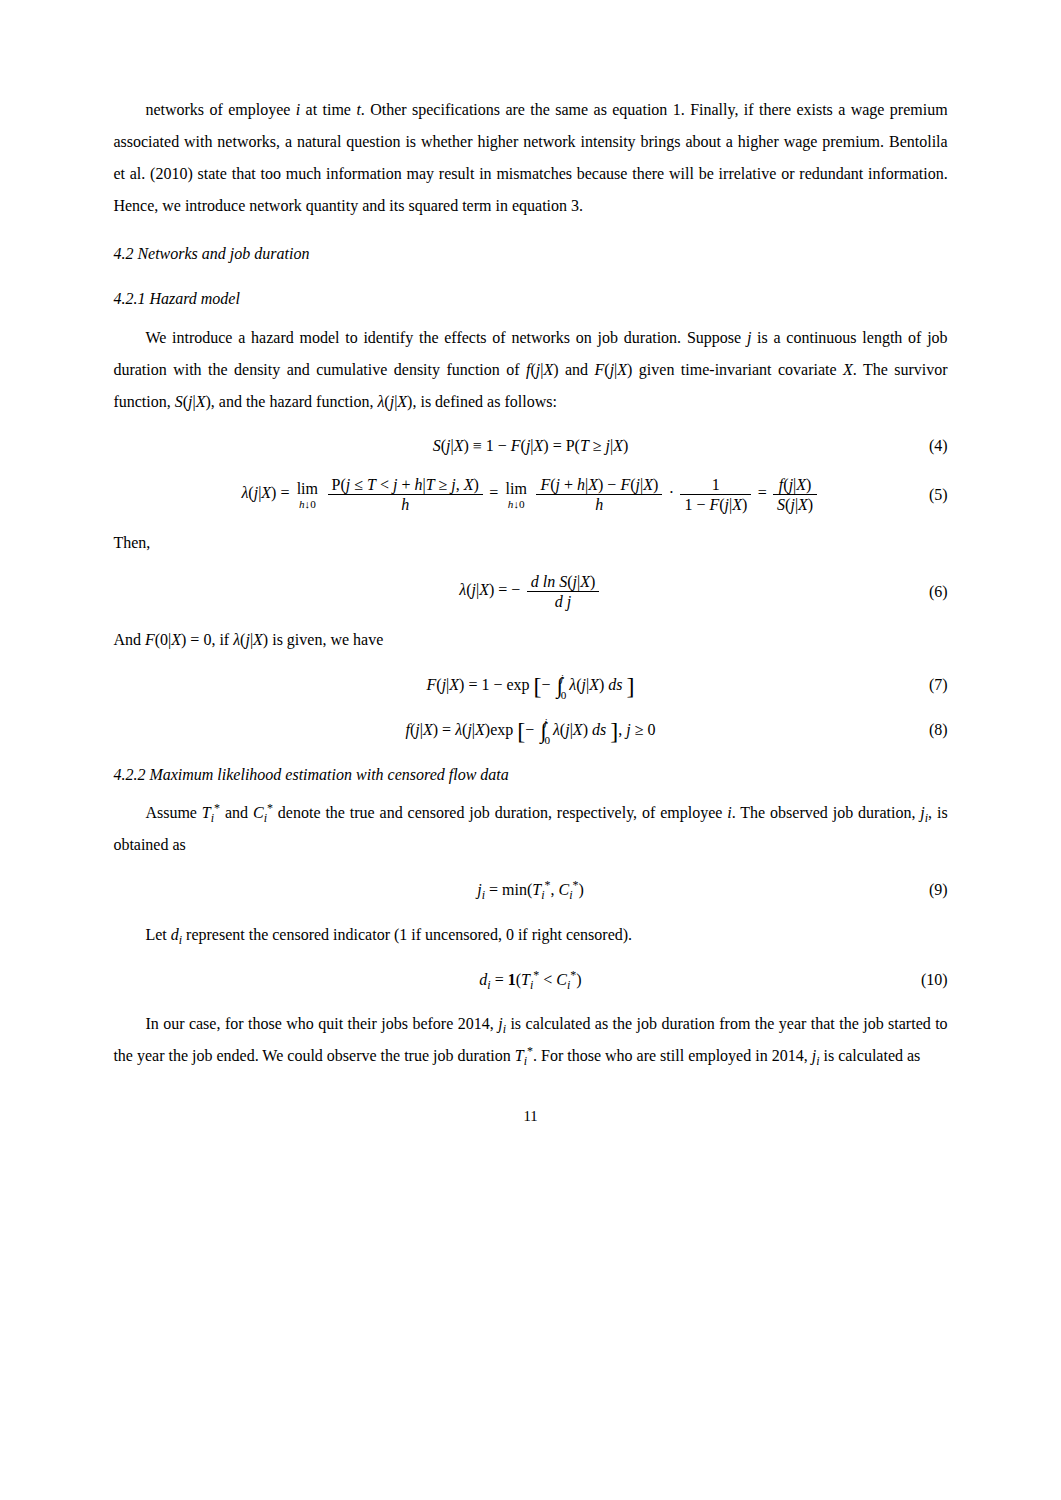networks of employee i at time t. Other specifications are the same as equation 1. Finally, if there exists a wage premium associated with networks, a natural question is whether higher network intensity brings about a higher wage premium. Bentolila et al. (2010) state that too much information may result in mismatches because there will be irrelative or redundant information. Hence, we introduce network quantity and its squared term in equation 3.
4.2 Networks and job duration
4.2.1 Hazard model
We introduce a hazard model to identify the effects of networks on job duration. Suppose j is a continuous length of job duration with the density and cumulative density function of f(j|X) and F(j|X) given time-invariant covariate X. The survivor function, S(j|X), and the hazard function, λ(j|X), is defined as follows:
S(j|X) ≡ 1 − F(j|X) = P(T ≥ j|X) (4)
λ(j|X) = lim h↓0 P(j ≤ T < j + h|T ≥ j, X) h = lim h↓0 F(j + h|X) − F(j|X) h · 11 − F(j|X) = f(j|X) S(j|X) (5)
Then,
λ(j|X) = − d ln S(j|X) d j (6)
And F(0|X) = 0, if λ(j|X) is given, we have
F(j|X) = 1 − exp [− ∫0 j λ(j|X) ds ] (7)
f(j|X) = λ(j|X)exp [− ∫0 j λ(j|X) ds ], j ≥ 0 (8)
4.2.2 Maximum likelihood estimation with censored flow data
Assume Ti* and Ci* denote the true and censored job duration, respectively, of employee i. The observed job duration, ji, is obtained as
ji = min(Ti*, Ci*) (9)
Let di represent the censored indicator (1 if uncensored, 0 if right censored).
di = 1(Ti* < Ci*) (10)
In our case, for those who quit their jobs before 2014, ji is calculated as the job duration from the year that the job started to the year the job ended. We could observe the true job duration Ti*. For those who are still employed in 2014, ji is calculated as
11